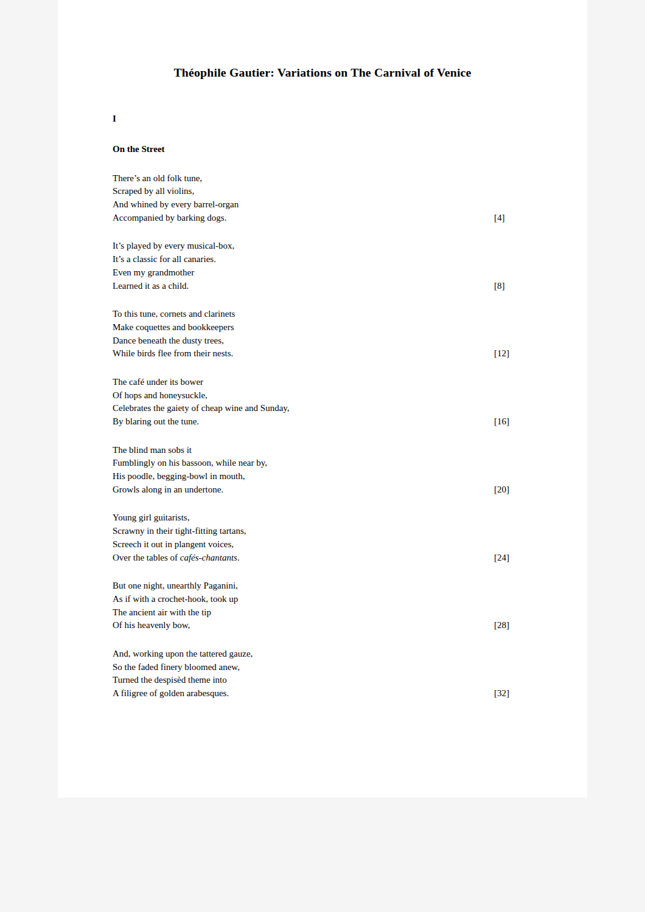Théophile Gautier: Variations on The Carnival of Venice
I
On the Street
There’s an old folk tune, Scraped by all violins, And whined by every barrel-organ Accompanied by barking dogs.[4]
It’s played by every musical-box, It’s a classic for all canaries. Even my grandmother Learned it as a child.[8]
To this tune, cornets and clarinets Make coquettes and bookkeepers Dance beneath the dusty trees, While birds flee from their nests.[12]
The café under its bower Of hops and honeysuckle, Celebrates the gaiety of cheap wine and Sunday, By blaring out the tune.[16]
The blind man sobs it Fumblingly on his bassoon, while near by, His poodle, begging-bowl in mouth, Growls along in an undertone.[20]
Young girl guitarists, Scrawny in their tight-fitting tartans, Screech it out in plangent voices, Over the tables of cafés-chantants.[24]
But one night, unearthly Paganini, As if with a crochet-hook, took up The ancient air with the tip Of his heavenly bow,[28]
And, working upon the tattered gauze, So the faded finery bloomed anew, Turned the despisèd theme into A filigree of golden arabesques.[32]